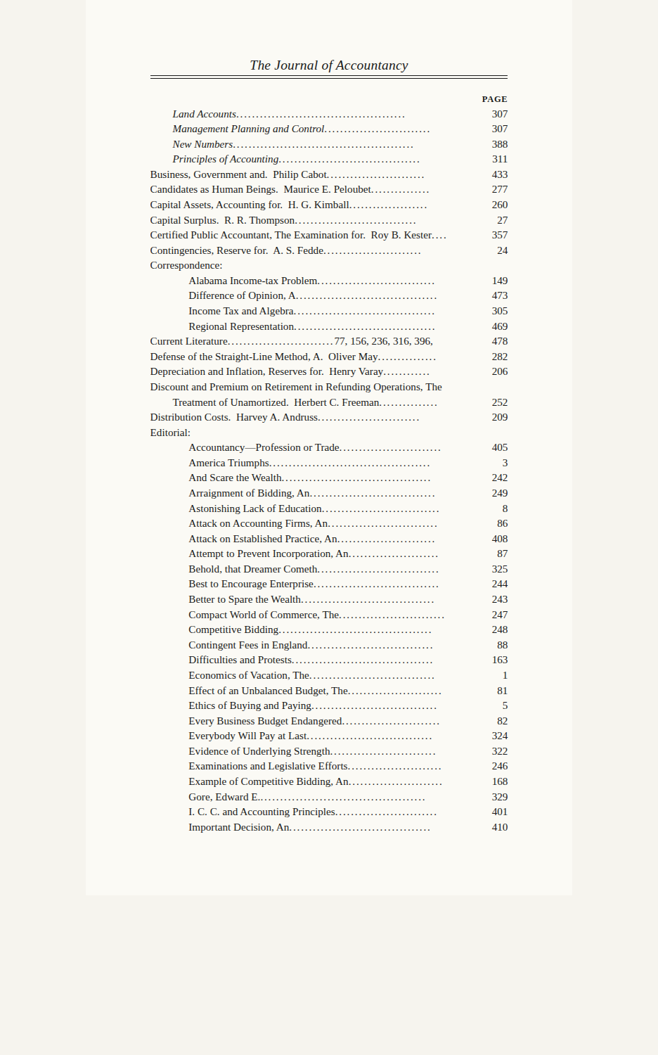The Journal of Accountancy
PAGE
| Land Accounts ........................................... | 307 |
| Management Planning and Control ........................... | 307 |
| New Numbers .............................................. | 388 |
| Principles of Accounting .................................... | 311 |
| Business, Government and. Philip Cabot ......................... | 433 |
| Candidates as Human Beings. Maurice E. Peloubet ............... | 277 |
| Capital Assets, Accounting for. H. G. Kimball .................... | 260 |
| Capital Surplus. R. R. Thompson ............................... | 27 |
| Certified Public Accountant, The Examination for. Roy B. Kester .... | 357 |
| Contingencies, Reserve for. A. S. Fedde ......................... | 24 |
| Correspondence: | |
| Alabama Income-tax Problem .............................. | 149 |
| Difference of Opinion, A .................................... | 473 |
| Income Tax and Algebra .................................... | 305 |
| Regional Representation .................................... | 469 |
| Current Literature ........................... 77, 156, 236, 316, 396, | 478 |
| Defense of the Straight-Line Method, A. Oliver May ............... | 282 |
| Depreciation and Inflation, Reserves for. Henry Varay ............ | 206 |
| Discount and Premium on Retirement in Refunding Operations, The | |
| Treatment of Unamortized. Herbert C. Freeman ............... | 252 |
| Distribution Costs. Harvey A. Andruss .......................... | 209 |
| Editorial: | |
| Accountancy—Profession or Trade .......................... | 405 |
| America Triumphs ......................................... | 3 |
| And Scare the Wealth ...................................... | 242 |
| Arraignment of Bidding, An ................................ | 249 |
| Astonishing Lack of Education .............................. | 8 |
| Attack on Accounting Firms, An ............................ | 86 |
| Attack on Established Practice, An ......................... | 408 |
| Attempt to Prevent Incorporation, An ....................... | 87 |
| Behold, that Dreamer Cometh ............................... | 325 |
| Best to Encourage Enterprise ................................ | 244 |
| Better to Spare the Wealth .................................. | 243 |
| Compact World of Commerce, The ........................... | 247 |
| Competitive Bidding ....................................... | 248 |
| Contingent Fees in England ................................ | 88 |
| Difficulties and Protests .................................... | 163 |
| Economics of Vacation, The ................................ | 1 |
| Effect of an Unbalanced Budget, The ........................ | 81 |
| Ethics of Buying and Paying ................................ | 5 |
| Every Business Budget Endangered ......................... | 82 |
| Everybody Will Pay at Last ................................ | 324 |
| Evidence of Underlying Strength ........................... | 322 |
| Examinations and Legislative Efforts ........................ | 246 |
| Example of Competitive Bidding, An ........................ | 168 |
| Gore, Edward E. .......................................... | 329 |
| I. C. C. and Accounting Principles .......................... | 401 |
| Important Decision, An .................................... | 410 |